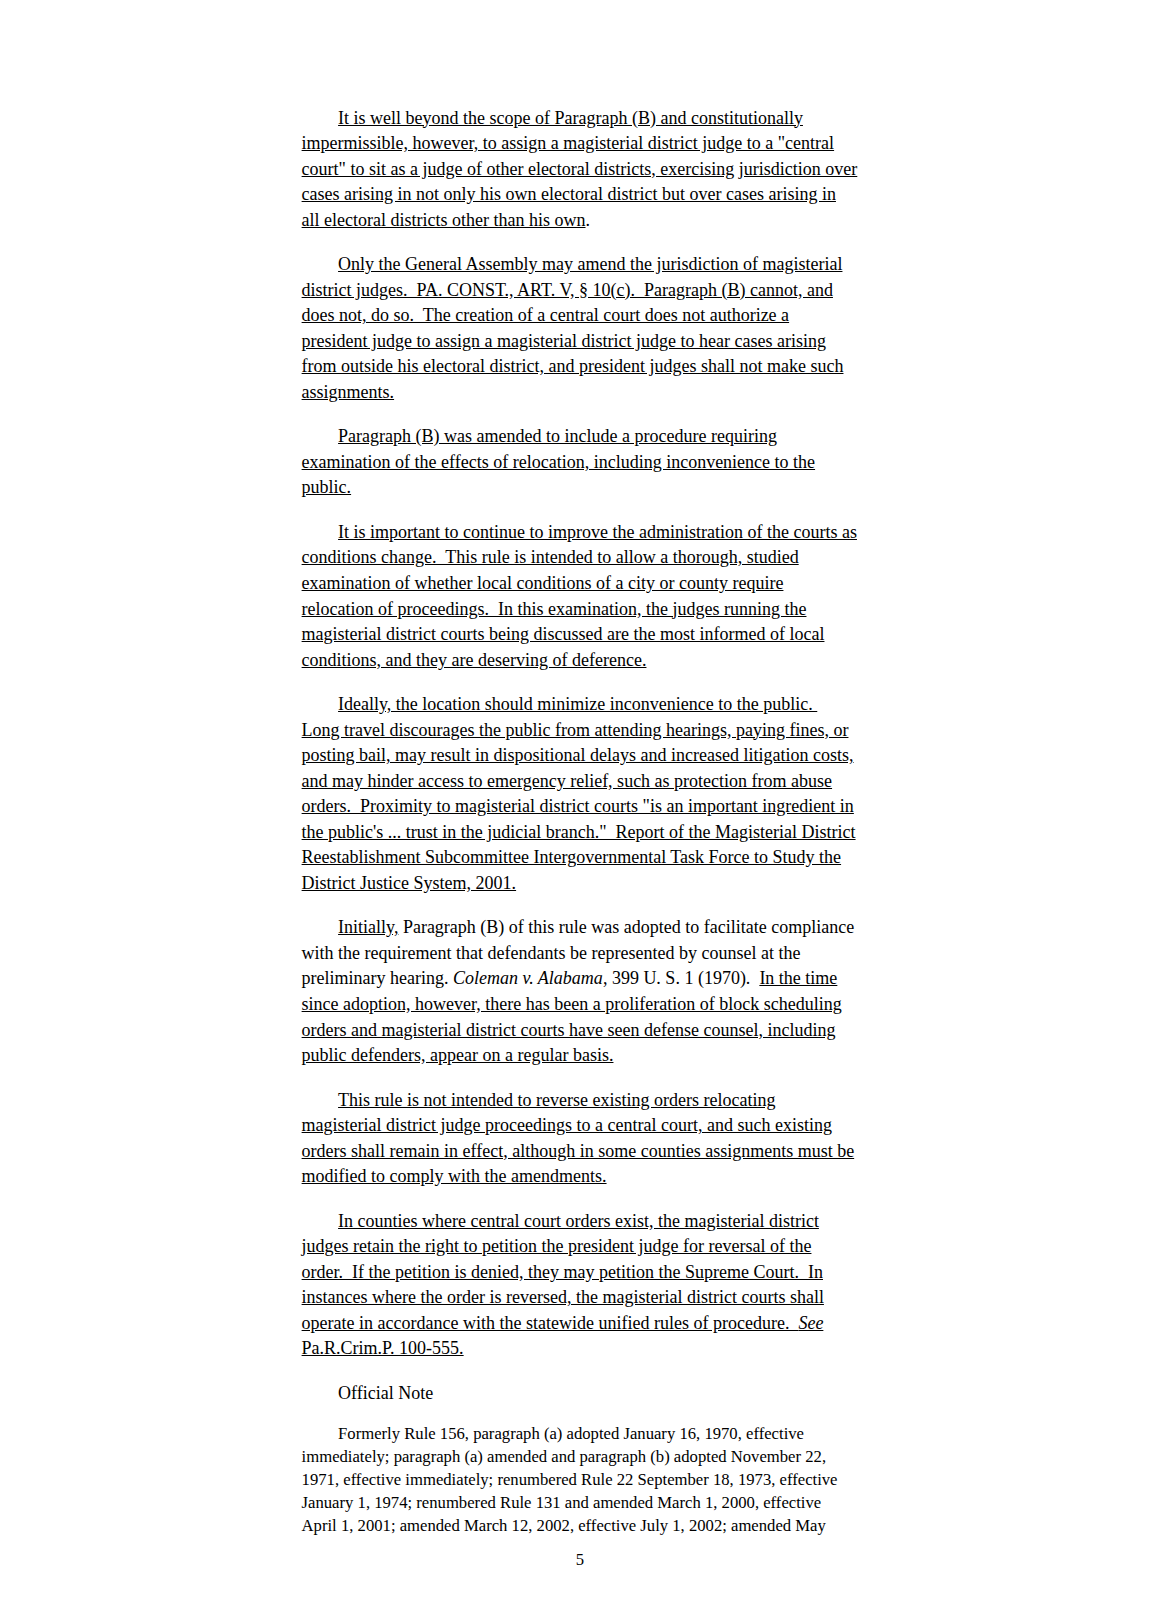It is well beyond the scope of Paragraph (B) and constitutionally impermissible, however, to assign a magisterial district judge to a "central court" to sit as a judge of other electoral districts, exercising jurisdiction over cases arising in not only his own electoral district but over cases arising in all electoral districts other than his own.
Only the General Assembly may amend the jurisdiction of magisterial district judges. PA. CONST., ART. V, § 10(c). Paragraph (B) cannot, and does not, do so. The creation of a central court does not authorize a president judge to assign a magisterial district judge to hear cases arising from outside his electoral district, and president judges shall not make such assignments.
Paragraph (B) was amended to include a procedure requiring examination of the effects of relocation, including inconvenience to the public.
It is important to continue to improve the administration of the courts as conditions change. This rule is intended to allow a thorough, studied examination of whether local conditions of a city or county require relocation of proceedings. In this examination, the judges running the magisterial district courts being discussed are the most informed of local conditions, and they are deserving of deference.
Ideally, the location should minimize inconvenience to the public. Long travel discourages the public from attending hearings, paying fines, or posting bail, may result in dispositional delays and increased litigation costs, and may hinder access to emergency relief, such as protection from abuse orders. Proximity to magisterial district courts "is an important ingredient in the public's ... trust in the judicial branch." Report of the Magisterial District Reestablishment Subcommittee Intergovernmental Task Force to Study the District Justice System, 2001.
Initially, Paragraph (B) of this rule was adopted to facilitate compliance with the requirement that defendants be represented by counsel at the preliminary hearing. Coleman v. Alabama, 399 U. S. 1 (1970). In the time since adoption, however, there has been a proliferation of block scheduling orders and magisterial district courts have seen defense counsel, including public defenders, appear on a regular basis.
This rule is not intended to reverse existing orders relocating magisterial district judge proceedings to a central court, and such existing orders shall remain in effect, although in some counties assignments must be modified to comply with the amendments.
In counties where central court orders exist, the magisterial district judges retain the right to petition the president judge for reversal of the order. If the petition is denied, they may petition the Supreme Court. In instances where the order is reversed, the magisterial district courts shall operate in accordance with the statewide unified rules of procedure. See Pa.R.Crim.P. 100-555.
Official Note
Formerly Rule 156, paragraph (a) adopted January 16, 1970, effective immediately; paragraph (a) amended and paragraph (b) adopted November 22, 1971, effective immediately; renumbered Rule 22 September 18, 1973, effective January 1, 1974; renumbered Rule 131 and amended March 1, 2000, effective April 1, 2001; amended March 12, 2002, effective July 1, 2002; amended May
5